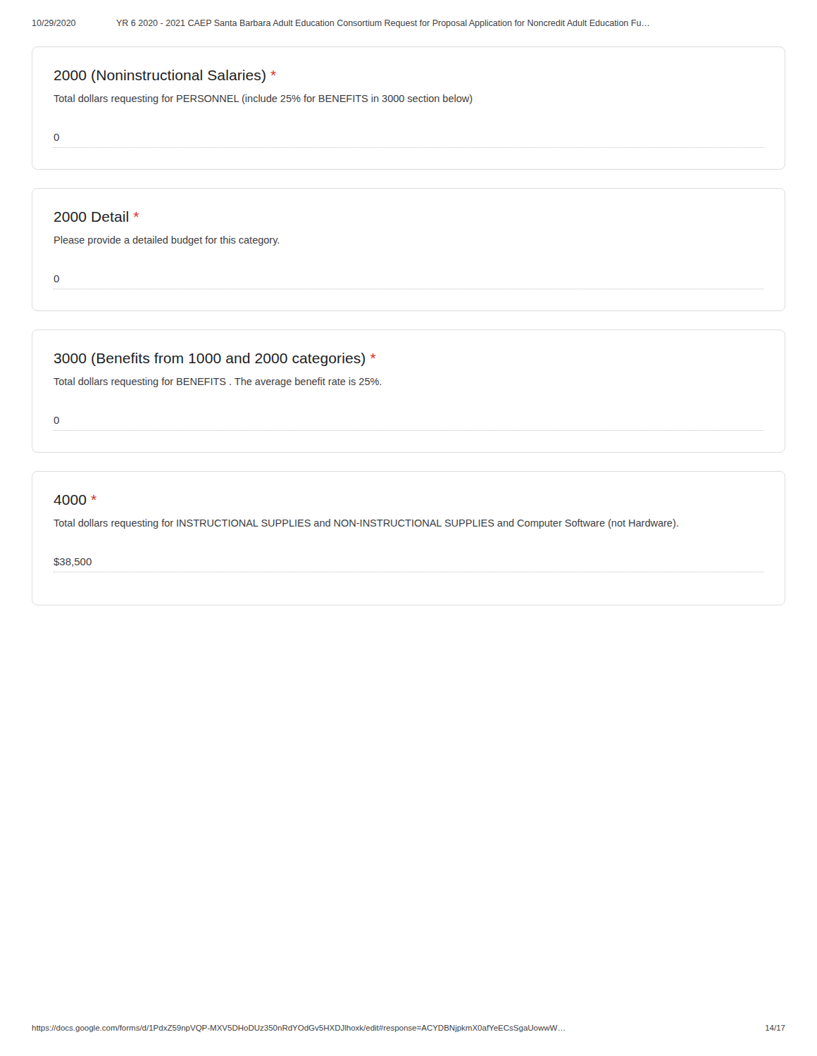10/29/2020
YR 6 2020 - 2021 CAEP Santa Barbara Adult Education Consortium Request for Proposal Application for Noncredit Adult Education Fu…
2000 (Noninstructional Salaries) *
Total dollars requesting for PERSONNEL (include 25% for BENEFITS in 3000 section below)
0
2000 Detail *
Please provide a detailed budget for this category.
0
3000 (Benefits from 1000 and 2000 categories) *
Total dollars requesting for BENEFITS . The average benefit rate is 25%.
0
4000 *
Total dollars requesting for INSTRUCTIONAL SUPPLIES and NON-INSTRUCTIONAL SUPPLIES and Computer Software (not Hardware).
$38,500
https://docs.google.com/forms/d/1PdxZ59npVQP-MXV5DHoDUz350nRdYOdGv5HXDJlhoxk/edit#response=ACYDBNjpkmX0afYeECsSgaUowwW…
14/17